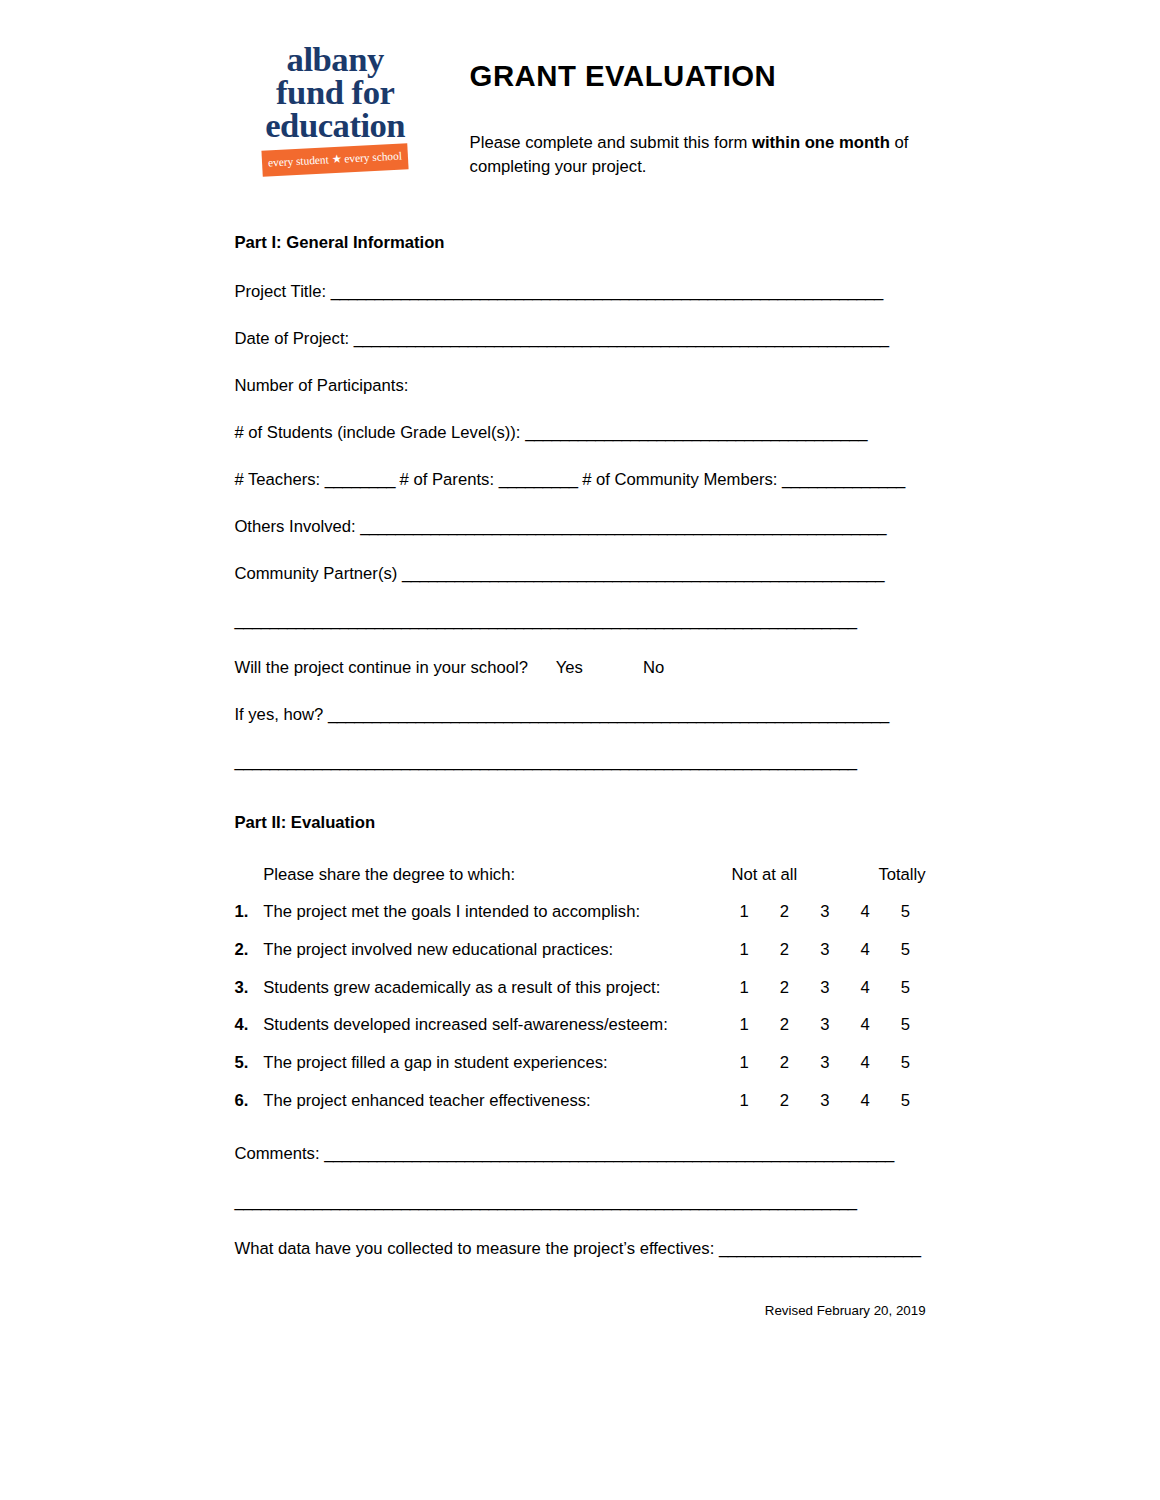albany fund for education
every student ★ every school
GRANT EVALUATION
Please complete and submit this form within one month of completing your project.
Part I: General Information
Project Title: _______________________________________________________________
Date of Project: _____________________________________________________________
Number of Participants:
# of Students (include Grade Level(s)): _______________________________________
# Teachers: ________ # of Parents: _________ # of Community Members: ______________
Others Involved: ____________________________________________________________
Community Partner(s) _______________________________________________________
_______________________________________________________________________
Will the project continue in your school? Yes No
If yes, how? ________________________________________________________________
_______________________________________________________________________
Part II: Evaluation
| | Please share the degree to which: | Not at all | | Totally |
| 1. | The project met the goals I intended to accomplish: | 1 | 2 | 3 | 4 | 5 |
| 2. | The project involved new educational practices: | 1 | 2 | 3 | 4 | 5 |
| 3. | Students grew academically as a result of this project: | 1 | 2 | 3 | 4 | 5 |
| 4. | Students developed increased self-awareness/esteem: | 1 | 2 | 3 | 4 | 5 |
| 5. | The project filled a gap in student experiences: | 1 | 2 | 3 | 4 | 5 |
| 6. | The project enhanced teacher effectiveness: | 1 | 2 | 3 | 4 | 5 |
Comments: _________________________________________________________________
_______________________________________________________________________
What data have you collected to measure the project’s effectives: _______________________
Revised February 20, 2019